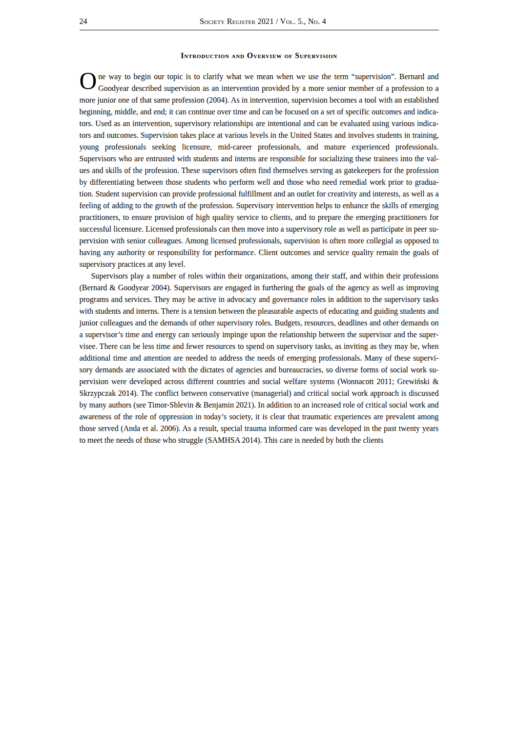24 Society Register 2021 / Vol. 5., No. 4
Introduction and Overview of Supervision
One way to begin our topic is to clarify what we mean when we use the term “supervision”. Bernard and Goodyear described supervision as an intervention provided by a more senior member of a profession to a more junior one of that same profession (2004). As in intervention, supervision becomes a tool with an established beginning, middle, and end; it can continue over time and can be focused on a set of specific outcomes and indicators. Used as an intervention, supervisory relationships are intentional and can be evaluated using various indicators and outcomes. Supervision takes place at various levels in the United States and involves students in training, young professionals seeking licensure, mid-career professionals, and mature experienced professionals. Supervisors who are entrusted with students and interns are responsible for socializing these trainees into the values and skills of the profession. These supervisors often find themselves serving as gatekeepers for the profession by differentiating between those students who perform well and those who need remedial work prior to graduation. Student supervision can provide professional fulfillment and an outlet for creativity and interests, as well as a feeling of adding to the growth of the profession. Supervisory intervention helps to enhance the skills of emerging practitioners, to ensure provision of high quality service to clients, and to prepare the emerging practitioners for successful licensure. Licensed professionals can then move into a supervisory role as well as participate in peer supervision with senior colleagues. Among licensed professionals, supervision is often more collegial as opposed to having any authority or responsibility for performance. Client outcomes and service quality remain the goals of supervisory practices at any level.
Supervisors play a number of roles within their organizations, among their staff, and within their professions (Bernard & Goodyear 2004). Supervisors are engaged in furthering the goals of the agency as well as improving programs and services. They may be active in advocacy and governance roles in addition to the supervisory tasks with students and interns. There is a tension between the pleasurable aspects of educating and guiding students and junior colleagues and the demands of other supervisory roles. Budgets, resources, deadlines and other demands on a supervisor’s time and energy can seriously impinge upon the relationship between the supervisor and the supervisee. There can be less time and fewer resources to spend on supervisory tasks, as inviting as they may be, when additional time and attention are needed to address the needs of emerging professionals. Many of these supervisory demands are associated with the dictates of agencies and bureaucracies, so diverse forms of social work supervision were developed across different countries and social welfare systems (Wonnacott 2011; Grewiński & Skrzypczak 2014). The conflict between conservative (managerial) and critical social work approach is discussed by many authors (see Timor-Shlevin & Benjamin 2021). In addition to an increased role of critical social work and awareness of the role of oppression in today’s society, it is clear that traumatic experiences are prevalent among those served (Anda et al. 2006). As a result, special trauma informed care was developed in the past twenty years to meet the needs of those who struggle (SAMHSA 2014). This care is needed by both the clients